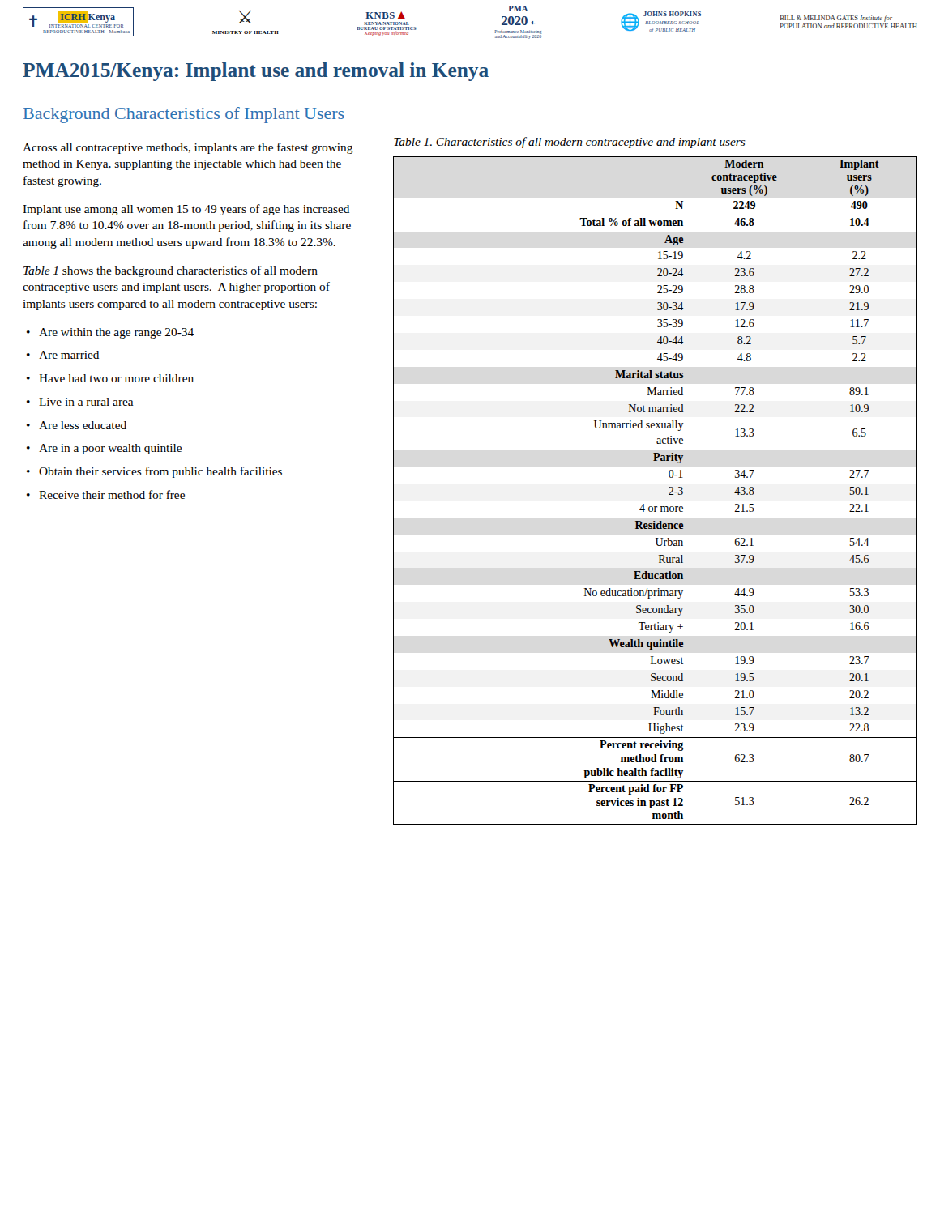✝
ICRH Kenya
INTERNATIONAL CENTRE FOR
REPRODUCTIVE HEALTH - Mombasa
⚔
MINISTRY OF HEALTH
KNBS▲
KENYA NATIONAL
BUREAU OF STATISTICS
Keeping you informed
PMA
2020 ◐
Performance Monitoring
and Accountability 2020
🌐
JOHNS HOPKINS
BLOOMBERG SCHOOL
of PUBLIC HEALTH
BILL & MELINDA GATES Institute for
POPULATION and REPRODUCTIVE HEALTH
PMA2015/Kenya: Implant use and removal in Kenya
Background Characteristics of Implant Users
Across all contraceptive methods, implants are the fastest growing method in Kenya, supplanting the injectable which had been the fastest growing.
Implant use among all women 15 to 49 years of age has increased from 7.8% to 10.4% over an 18-month period, shifting in its share among all modern method users upward from 18.3% to 22.3%.
Table 1 shows the background characteristics of all modern contraceptive users and implant users. A higher proportion of implants users compared to all modern contraceptive users:
Are within the age range 20-34
Are married
Have had two or more children
Live in a rural area
Are less educated
Are in a poor wealth quintile
Obtain their services from public health facilities
Receive their method for free
Table 1. Characteristics of all modern contraceptive and implant users
| | Modern contraceptive users (%) | Implant users (%) |
| --- | --- | --- |
| N | 2249 | 490 |
| Total % of all women | 46.8 | 10.4 |
| Age | | |
| 15-19 | 4.2 | 2.2 |
| 20-24 | 23.6 | 27.2 |
| 25-29 | 28.8 | 29.0 |
| 30-34 | 17.9 | 21.9 |
| 35-39 | 12.6 | 11.7 |
| 40-44 | 8.2 | 5.7 |
| 45-49 | 4.8 | 2.2 |
| Marital status | | |
| Married | 77.8 | 89.1 |
| Not married | 22.2 | 10.9 |
| Unmarried sexually active | 13.3 | 6.5 |
| Parity | | |
| 0-1 | 34.7 | 27.7 |
| 2-3 | 43.8 | 50.1 |
| 4 or more | 21.5 | 22.1 |
| Residence | | |
| Urban | 62.1 | 54.4 |
| Rural | 37.9 | 45.6 |
| Education | | |
| No education/primary | 44.9 | 53.3 |
| Secondary | 35.0 | 30.0 |
| Tertiary + | 20.1 | 16.6 |
| Wealth quintile | | |
| Lowest | 19.9 | 23.7 |
| Second | 19.5 | 20.1 |
| Middle | 21.0 | 20.2 |
| Fourth | 15.7 | 13.2 |
| Highest | 23.9 | 22.8 |
| Percent receiving method from public health facility | 62.3 | 80.7 |
| Percent paid for FP services in past 12 month | 51.3 | 26.2 |